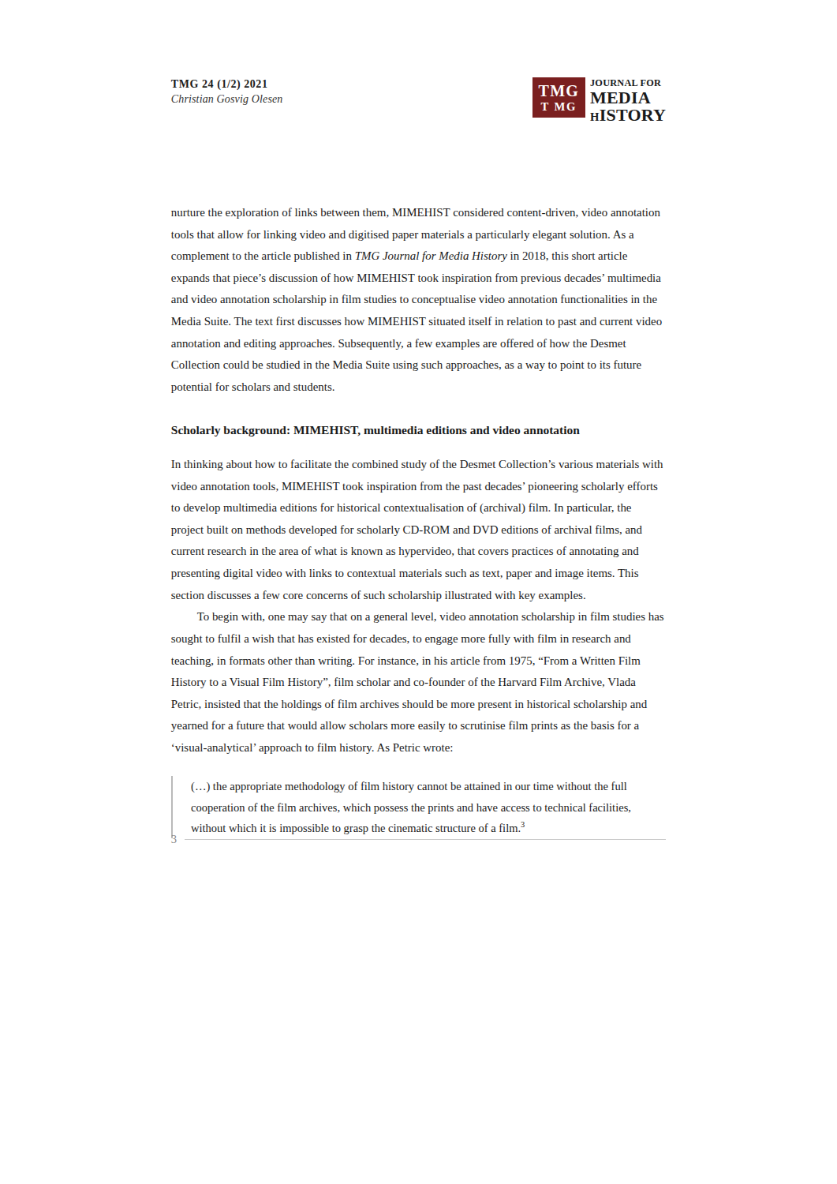TMG 24 (1/2) 2021
Christian Gosvig Olesen
TMG T MG
JOURNAL FOR MEDIA HISTORY
nurture the exploration of links between them, MIMEHIST considered content-driven, video annotation tools that allow for linking video and digitised paper materials a particularly elegant solution. As a complement to the article published in TMG Journal for Media History in 2018, this short article expands that piece’s discussion of how MIMEHIST took inspiration from previous decades’ multimedia and video annotation scholarship in film studies to conceptualise video annotation functionalities in the Media Suite. The text first discusses how MIMEHIST situated itself in relation to past and current video annotation and editing approaches. Subsequently, a few examples are offered of how the Desmet Collection could be studied in the Media Suite using such approaches, as a way to point to its future potential for scholars and students.
Scholarly background: MIMEHIST, multimedia editions and video annotation
In thinking about how to facilitate the combined study of the Desmet Collection’s various materials with video annotation tools, MIMEHIST took inspiration from the past decades’ pioneering scholarly efforts to develop multimedia editions for historical contextualisation of (archival) film. In particular, the project built on methods developed for scholarly CD-ROM and DVD editions of archival films, and current research in the area of what is known as hypervideo, that covers practices of annotating and presenting digital video with links to contextual materials such as text, paper and image items. This section discusses a few core concerns of such scholarship illustrated with key examples.
To begin with, one may say that on a general level, video annotation scholarship in film studies has sought to fulfil a wish that has existed for decades, to engage more fully with film in research and teaching, in formats other than writing. For instance, in his article from 1975, “From a Written Film History to a Visual Film History”, film scholar and co-founder of the Harvard Film Archive, Vlada Petric, insisted that the holdings of film archives should be more present in historical scholarship and yearned for a future that would allow scholars more easily to scrutinise film prints as the basis for a ‘visual-analytical’ approach to film history. As Petric wrote:
(…) the appropriate methodology of film history cannot be attained in our time without the full cooperation of the film archives, which possess the prints and have access to technical facilities, without which it is impossible to grasp the cinematic structure of a film.3
3